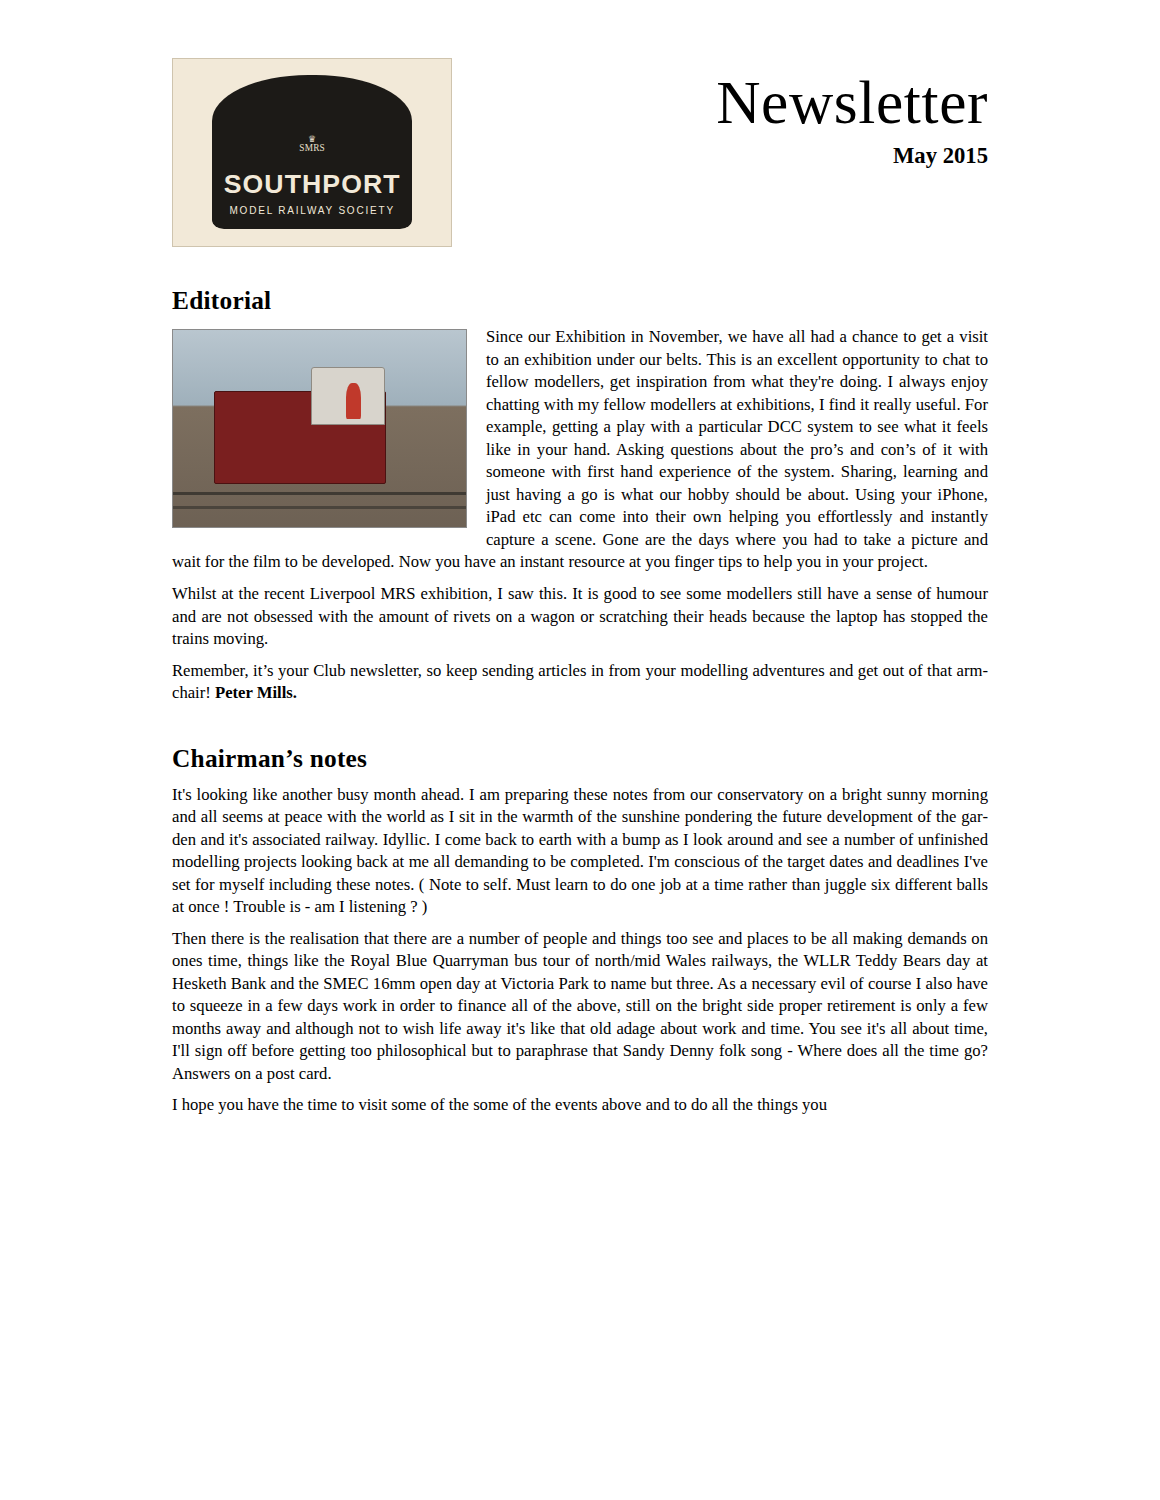♛
SMRS
SOUTHPORT
MODEL RAILWAY SOCIETY
Newsletter
May 2015
Editorial
Since our Exhibition in November, we have all had a chance to get a visit to an exhibition under our belts. This is an excellent opportunity to chat to fellow modellers, get inspiration from what they're doing. I always enjoy chatting with my fellow modellers at exhibitions, I find it really useful. For example, getting a play with a particular DCC system to see what it feels like in your hand. Asking questions about the pro’s and con’s of it with someone with first hand experience of the system. Sharing, learning and just having a go is what our hobby should be about. Using your iPhone, iPad etc can come into their own helping you effortlessly and instantly capture a scene. Gone are the days where you had to take a picture and wait for the film to be developed. Now you have an instant resource at you finger tips to help you in your project.
Whilst at the recent Liverpool MRS exhibition, I saw this. It is good to see some modellers still have a sense of humour and are not obsessed with the amount of rivets on a wagon or scratching their heads because the laptop has stopped the trains moving.
Remember, it’s your Club newsletter, so keep sending articles in from your modelling adventures and get out of that armchair! Peter Mills.
Chairman’s notes
It's looking like another busy month ahead. I am preparing these notes from our conservatory on a bright sunny morning and all seems at peace with the world as I sit in the warmth of the sunshine pondering the future development of the garden and it's associated railway. Idyllic. I come back to earth with a bump as I look around and see a number of unfinished modelling projects looking back at me all demanding to be completed. I'm conscious of the target dates and deadlines I've set for myself including these notes. ( Note to self. Must learn to do one job at a time rather than juggle six different balls at once ! Trouble is - am I listening ? )
Then there is the realisation that there are a number of people and things too see and places to be all making demands on ones time, things like the Royal Blue Quarryman bus tour of north/mid Wales railways, the WLLR Teddy Bears day at Hesketh Bank and the SMEC 16mm open day at Victoria Park to name but three. As a necessary evil of course I also have to squeeze in a few days work in order to finance all of the above, still on the bright side proper retirement is only a few months away and although not to wish life away it's like that old adage about work and time. You see it's all about time, I'll sign off before getting too philosophical but to paraphrase that Sandy Denny folk song - Where does all the time go? Answers on a post card.
I hope you have the time to visit some of the some of the events above and to do all the things you